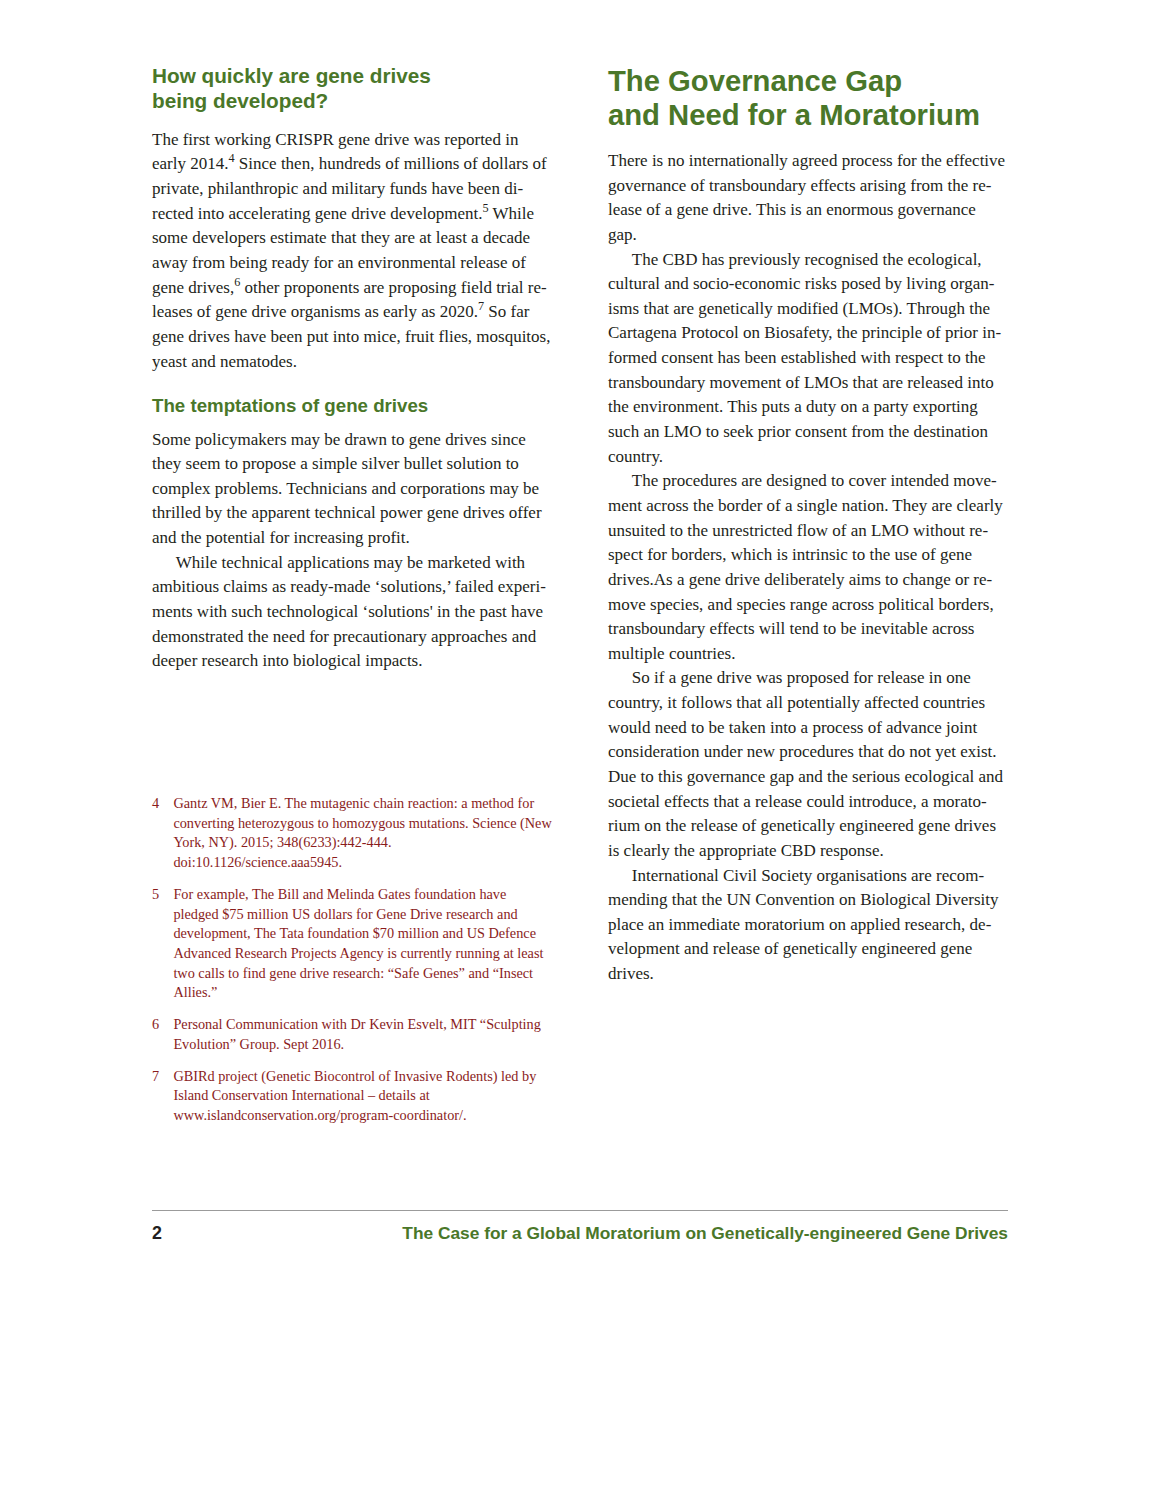How quickly are gene drives
being developed?
The first working CRISPR gene drive was reported in early 2014.4 Since then, hundreds of millions of dollars of private, philanthropic and military funds have been directed into accelerating gene drive development.5 While some developers estimate that they are at least a decade away from being ready for an environmental release of gene drives,6 other proponents are proposing field trial releases of gene drive organisms as early as 2020.7 So far gene drives have been put into mice, fruit flies, mosquitos, yeast and nematodes.
The temptations of gene drives
Some policymakers may be drawn to gene drives since they seem to propose a simple silver bullet solution to complex problems. Technicians and corporations may be thrilled by the apparent technical power gene drives offer and the potential for increasing profit.
While technical applications may be marketed with ambitious claims as ready-made ‘solutions,’ failed experiments with such technological ‘solutions' in the past have demonstrated the need for precautionary approaches and deeper research into biological impacts.
4 Gantz VM, Bier E. The mutagenic chain reaction: a method for converting heterozygous to homozygous mutations. Science (New York, NY). 2015; 348(6233):442-444. doi:10.1126/science.aaa5945.
5 For example, The Bill and Melinda Gates foundation have pledged $75 million US dollars for Gene Drive research and development, The Tata foundation $70 million and US Defence Advanced Research Projects Agency is currently running at least two calls to find gene drive research: “Safe Genes” and “Insect Allies.”
6 Personal Communication with Dr Kevin Esvelt, MIT “Sculpting Evolution” Group. Sept 2016.
7 GBIRd project (Genetic Biocontrol of Invasive Rodents) led by Island Conservation International – details at www.islandconservation.org/program-coordinator/.
The Governance Gap
and Need for a Moratorium
There is no internationally agreed process for the effective governance of transboundary effects arising from the release of a gene drive. This is an enormous governance gap.
The CBD has previously recognised the ecological, cultural and socio-economic risks posed by living organisms that are genetically modified (LMOs). Through the Cartagena Protocol on Biosafety, the principle of prior informed consent has been established with respect to the transboundary movement of LMOs that are released into the environment. This puts a duty on a party exporting such an LMO to seek prior consent from the destination country.
The procedures are designed to cover intended movement across the border of a single nation. They are clearly unsuited to the unrestricted flow of an LMO without respect for borders, which is intrinsic to the use of gene drives.As a gene drive deliberately aims to change or remove species, and species range across political borders, transboundary effects will tend to be inevitable across multiple countries.
So if a gene drive was proposed for release in one country, it follows that all potentially affected countries would need to be taken into a process of advance joint consideration under new procedures that do not yet exist. Due to this governance gap and the serious ecological and societal effects that a release could introduce, a moratorium on the release of genetically engineered gene drives is clearly the appropriate CBD response.
International Civil Society organisations are recommending that the UN Convention on Biological Diversity place an immediate moratorium on applied research, development and release of genetically engineered gene drives.
2
The Case for a Global Moratorium on Genetically-engineered Gene Drives